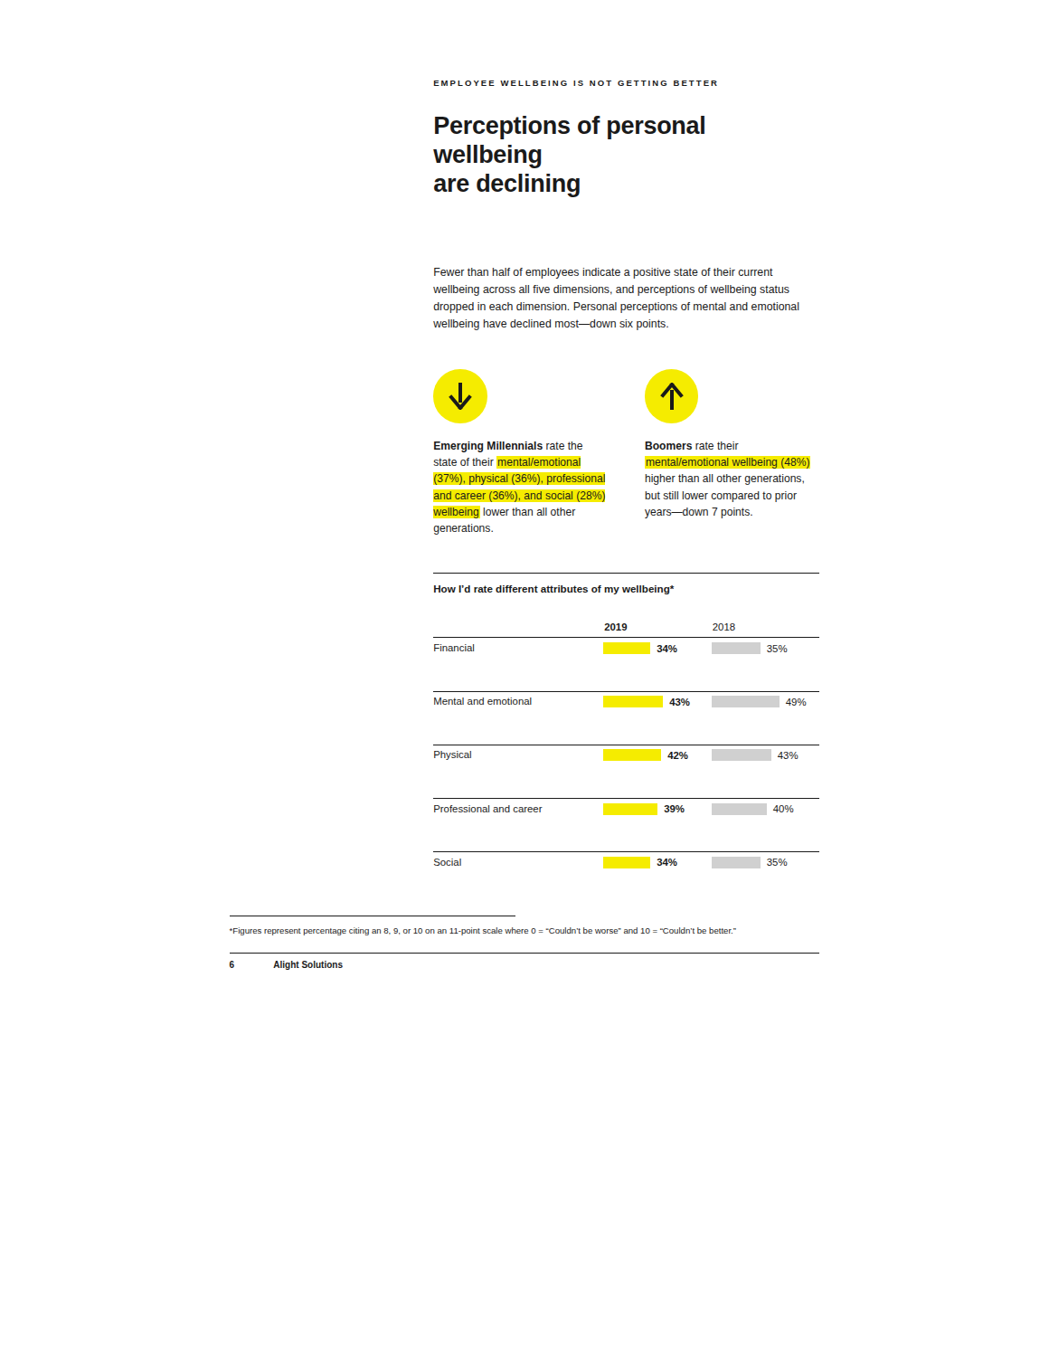Employee wellbeing is not getting better
Perceptions of personal wellbeing
are declining
Fewer than half of employees indicate a positive state of their current wellbeing across all five dimensions, and perceptions of wellbeing status dropped in each dimension. Personal perceptions of mental and emotional wellbeing have declined most—down six points.
Emerging Millennials rate the state of their mental/emotional (37%), physical (36%), professional and career (36%), and social (28%) wellbeing lower than all other generations.
Boomers rate their mental/emotional wellbeing (48%) higher than all other generations, but still lower compared to prior years—down 7 points.
How I’d rate different attributes of my wellbeing*
| | 2019 | 2018 |
| --- | --- | --- |
| Financial | 34% | 35% |
| Mental and emotional | 43% | 49% |
| Physical | 42% | 43% |
| Professional and career | 39% | 40% |
| Social | 34% | 35% |
*Figures represent percentage citing an 8, 9, or 10 on an 11-point scale where 0 = “Couldn’t be worse” and 10 = “Couldn’t be better.”
6 Alight Solutions